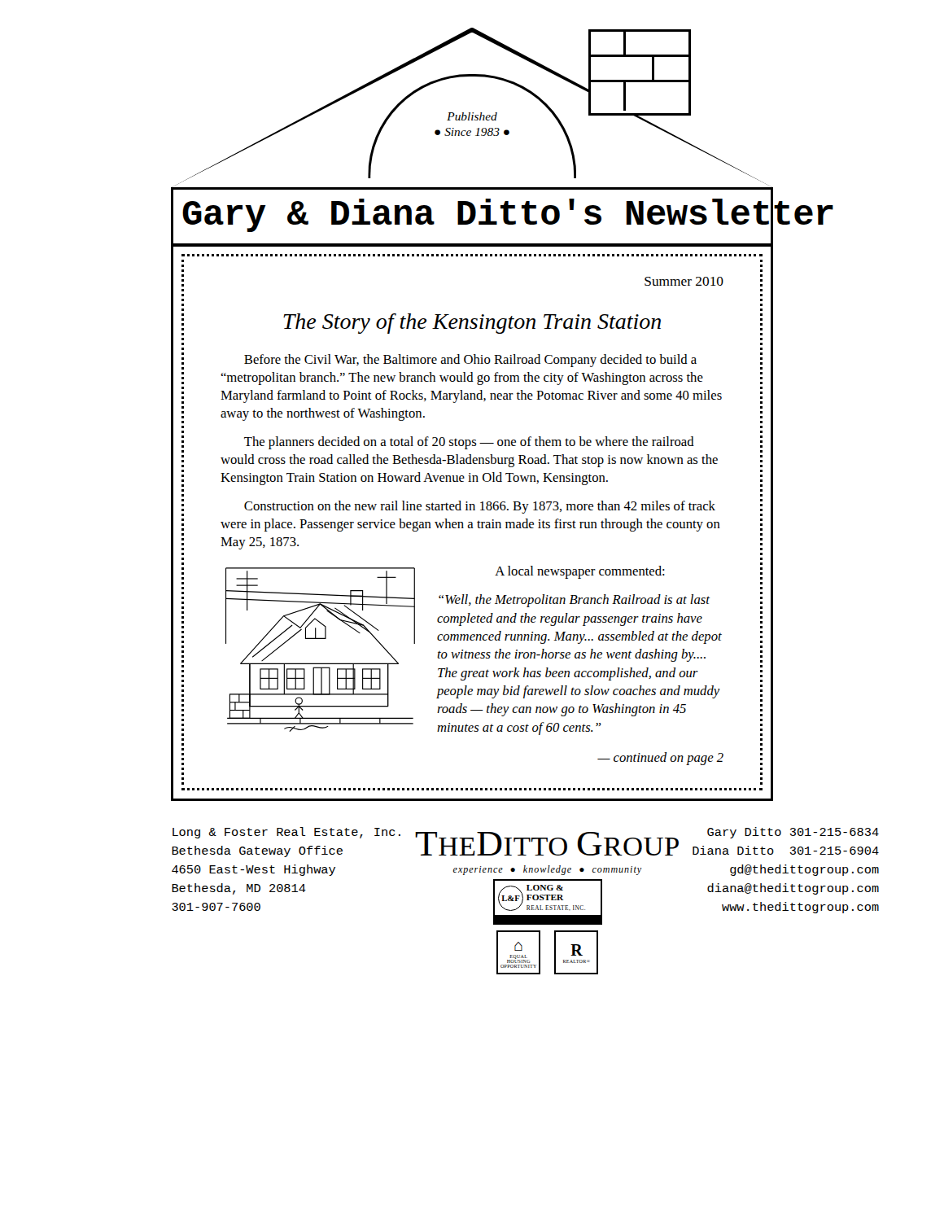Published
● Since 1983 ●
Gary & Diana Ditto's Newsletter
Summer 2010
The Story of the Kensington Train Station
Before the Civil War, the Baltimore and Ohio Railroad Company decided to build a “metropolitan branch.” The new branch would go from the city of Washington across the Maryland farmland to Point of Rocks, Maryland, near the Potomac River and some 40 miles away to the northwest of Washington.
The planners decided on a total of 20 stops — one of them to be where the railroad would cross the road called the Bethesda-Bladensburg Road. That stop is now known as the Kensington Train Station on Howard Avenue in Old Town, Kensington.
Construction on the new rail line started in 1866. By 1873, more than 42 miles of track were in place. Passenger service began when a train made its first run through the county on May 25, 1873.
A local newspaper commented:
“Well, the Metropolitan Branch Railroad is at last completed and the regular passenger trains have commenced running. Many... assembled at the depot to witness the iron-horse as he went dashing by.... The great work has been accomplished, and our people may bid farewell to slow coaches and muddy roads — they can now go to Washington in 45 minutes at a cost of 60 cents.”
— continued on page 2
Long & Foster Real Estate, Inc.
Bethesda Gateway Office
4650 East-West Highway
Bethesda, MD 20814
301-907-7600
THEDITTO GROUP
experience ● knowledge ● community
L&F
LONG &
FOSTER
REAL ESTATE, INC.
⌂
EQUAL HOUSING
OPPORTUNITY
R
REALTOR®
Gary Ditto 301-215-6834
Diana Ditto 301-215-6904
gd@thedittogroup.com
diana@thedittogroup.com
www.thedittogroup.com